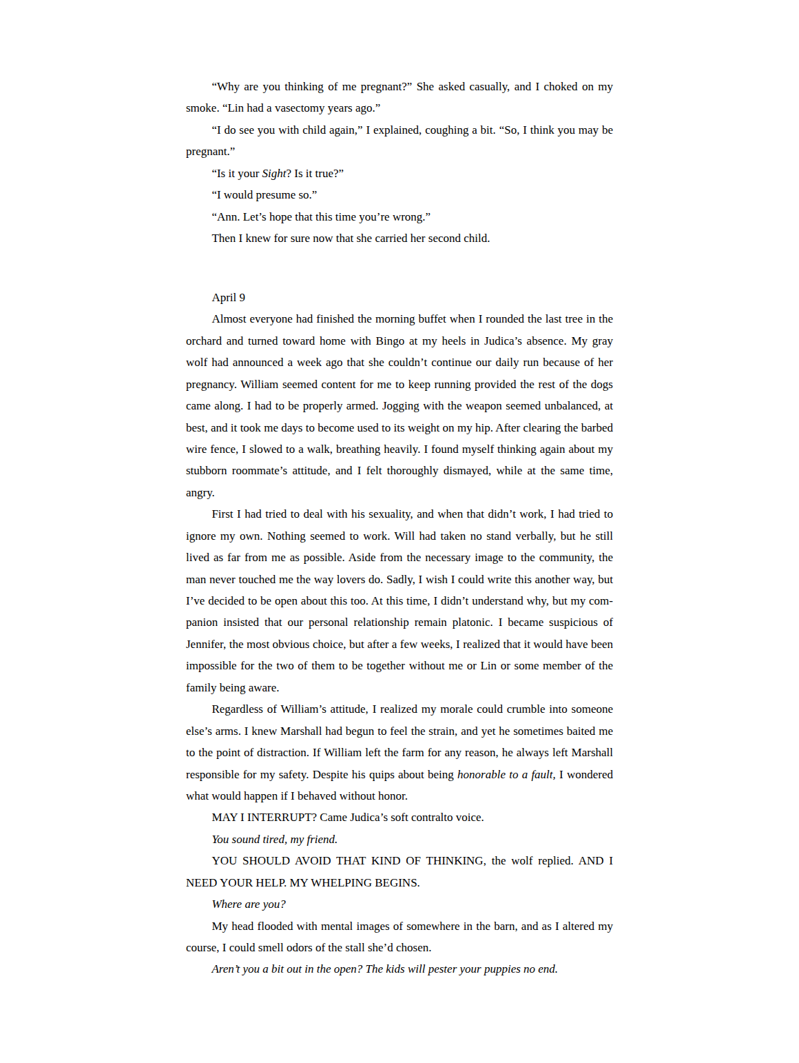“Why are you thinking of me pregnant?” She asked casually, and I choked on my smoke. “Lin had a vasectomy years ago.”
“I do see you with child again,” I explained, coughing a bit. “So, I think you may be pregnant.”
“Is it your Sight? Is it true?”
“I would presume so.”
“Ann. Let’s hope that this time you’re wrong.”
Then I knew for sure now that she carried her second child.
April 9
Almost everyone had finished the morning buffet when I rounded the last tree in the orchard and turned toward home with Bingo at my heels in Judica’s absence. My gray wolf had announced a week ago that she couldn’t continue our daily run because of her pregnancy. William seemed content for me to keep running provided the rest of the dogs came along. I had to be properly armed. Jogging with the weapon seemed unbalanced, at best, and it took me days to become used to its weight on my hip. After clearing the barbed wire fence, I slowed to a walk, breathing heavily. I found myself thinking again about my stubborn roommate’s attitude, and I felt thoroughly dismayed, while at the same time, angry.
First I had tried to deal with his sexuality, and when that didn’t work, I had tried to ignore my own. Nothing seemed to work. Will had taken no stand verbally, but he still lived as far from me as possible. Aside from the necessary image to the community, the man never touched me the way lovers do. Sadly, I wish I could write this another way, but I’ve decided to be open about this too. At this time, I didn’t understand why, but my companion insisted that our personal relationship remain platonic. I became suspicious of Jennifer, the most obvious choice, but after a few weeks, I realized that it would have been impossible for the two of them to be together without me or Lin or some member of the family being aware.
Regardless of William’s attitude, I realized my morale could crumble into someone else’s arms. I knew Marshall had begun to feel the strain, and yet he sometimes baited me to the point of distraction. If William left the farm for any reason, he always left Marshall responsible for my safety. Despite his quips about being honorable to a fault, I wondered what would happen if I behaved without honor.
MAY I INTERRUPT? Came Judica’s soft contralto voice.
You sound tired, my friend.
YOU SHOULD AVOID THAT KIND OF THINKING, the wolf replied. AND I NEED YOUR HELP. MY WHELPING BEGINS.
Where are you?
My head flooded with mental images of somewhere in the barn, and as I altered my course, I could smell odors of the stall she’d chosen.
Aren’t you a bit out in the open? The kids will pester your puppies no end.